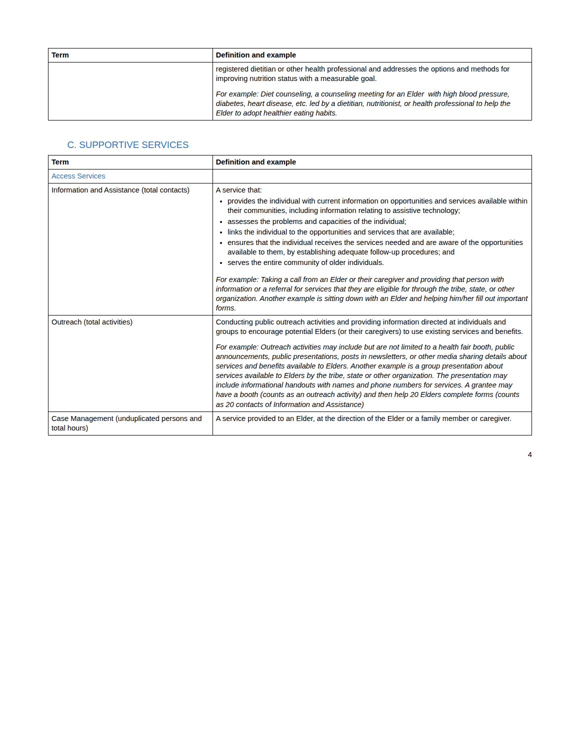| Term | Definition and example |
| --- | --- |
| | registered dietitian or other health professional and addresses the options and methods for improving nutrition status with a measurable goal. For example: Diet counseling, a counseling meeting for an Elder with high blood pressure, diabetes, heart disease, etc. led by a dietitian, nutritionist, or health professional to help the Elder to adopt healthier eating habits. |
C. SUPPORTIVE SERVICES
| Term | Definition and example |
| --- | --- |
| Access Services | |
| Information and Assistance (total contacts) | A service that: provides the individual with current information on opportunities and services available within their communities, including information relating to assistive technology; assesses the problems and capacities of the individual; links the individual to the opportunities and services that are available; ensures that the individual receives the services needed and are aware of the opportunities available to them, by establishing adequate follow-up procedures; and serves the entire community of older individuals. For example: Taking a call from an Elder or their caregiver and providing that person with information or a referral for services that they are eligible for through the tribe, state, or other organization. Another example is sitting down with an Elder and helping him/her fill out important forms. |
| Outreach (total activities) | Conducting public outreach activities and providing information directed at individuals and groups to encourage potential Elders (or their caregivers) to use existing services and benefits. For example: Outreach activities may include but are not limited to a health fair booth, public announcements, public presentations, posts in newsletters, or other media sharing details about services and benefits available to Elders. Another example is a group presentation about services available to Elders by the tribe, state or other organization. The presentation may include informational handouts with names and phone numbers for services. A grantee may have a booth (counts as an outreach activity) and then help 20 Elders complete forms (counts as 20 contacts of Information and Assistance) |
| Case Management (unduplicated persons and total hours) | A service provided to an Elder, at the direction of the Elder or a family member or caregiver. |
4